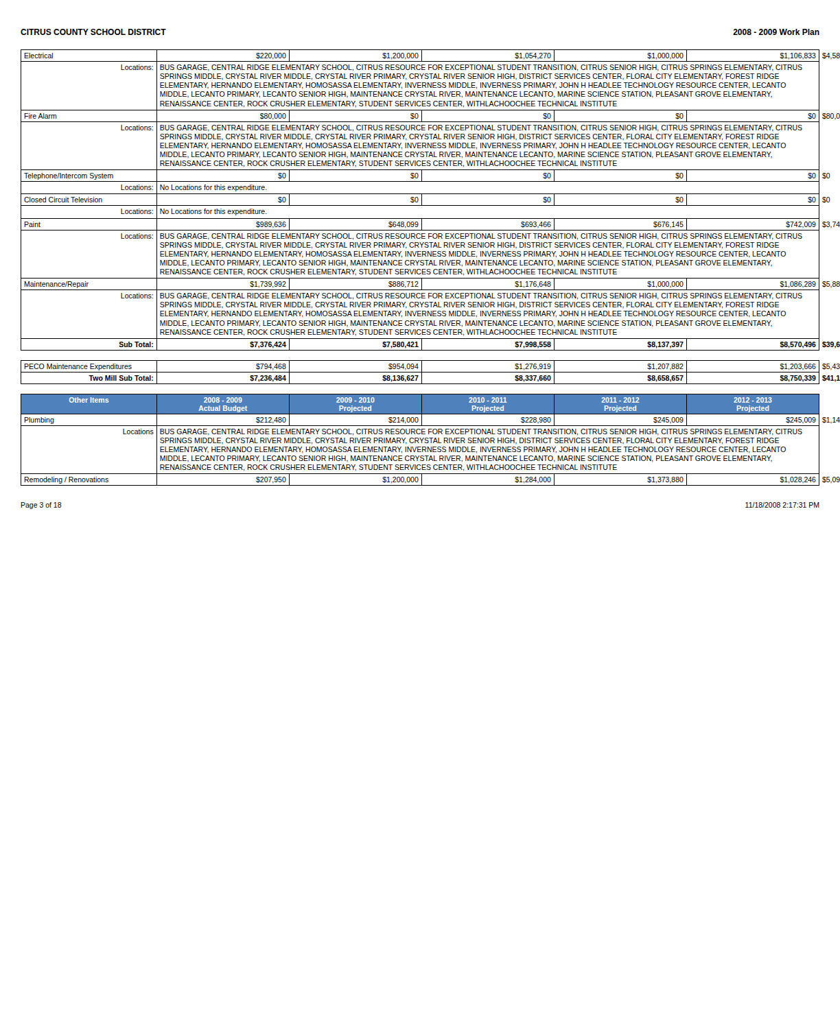CITRUS COUNTY SCHOOL DISTRICT
2008 - 2009 Work Plan
| Electrical | $220,000 | $1,200,000 | $1,054,270 | $1,000,000 | $1,106,833 | $4,581,103 |
| Locations: | BUS GARAGE, CENTRAL RIDGE ELEMENTARY SCHOOL, CITRUS RESOURCE FOR EXCEPTIONAL STUDENT TRANSITION, CITRUS SENIOR HIGH, CITRUS SPRINGS ELEMENTARY, CITRUS SPRINGS MIDDLE, CRYSTAL RIVER MIDDLE, CRYSTAL RIVER PRIMARY, CRYSTAL RIVER SENIOR HIGH, DISTRICT SERVICES CENTER, FLORAL CITY ELEMENTARY, FOREST RIDGE ELEMENTARY, HERNANDO ELEMENTARY, HOMOSASSA ELEMENTARY, INVERNESS MIDDLE, INVERNESS PRIMARY, JOHN H HEADLEE TECHNOLOGY RESOURCE CENTER, LECANTO MIDDLE, LECANTO PRIMARY, LECANTO SENIOR HIGH, MAINTENANCE CRYSTAL RIVER, MAINTENANCE LECANTO, MARINE SCIENCE STATION, PLEASANT GROVE ELEMENTARY, RENAISSANCE CENTER, ROCK CRUSHER ELEMENTARY, STUDENT SERVICES CENTER, WITHLACHOOCHEE TECHNICAL INSTITUTE |
| Fire Alarm | $80,000 | $0 | $0 | $0 | $0 | $80,000 |
| Locations: | BUS GARAGE, CENTRAL RIDGE ELEMENTARY SCHOOL, CITRUS RESOURCE FOR EXCEPTIONAL STUDENT TRANSITION, CITRUS SENIOR HIGH, CITRUS SPRINGS ELEMENTARY, CITRUS SPRINGS MIDDLE, CRYSTAL RIVER MIDDLE, CRYSTAL RIVER PRIMARY, CRYSTAL RIVER SENIOR HIGH, DISTRICT SERVICES CENTER, FLORAL CITY ELEMENTARY, FOREST RIDGE ELEMENTARY, HERNANDO ELEMENTARY, HOMOSASSA ELEMENTARY, INVERNESS MIDDLE, INVERNESS PRIMARY, JOHN H HEADLEE TECHNOLOGY RESOURCE CENTER, LECANTO MIDDLE, LECANTO PRIMARY, LECANTO SENIOR HIGH, MAINTENANCE CRYSTAL RIVER, MAINTENANCE LECANTO, MARINE SCIENCE STATION, PLEASANT GROVE ELEMENTARY, RENAISSANCE CENTER, ROCK CRUSHER ELEMENTARY, STUDENT SERVICES CENTER, WITHLACHOOCHEE TECHNICAL INSTITUTE |
| Telephone/Intercom System | $0 | $0 | $0 | $0 | $0 | $0 |
| Locations: | No Locations for this expenditure. |
| Closed Circuit Television | $0 | $0 | $0 | $0 | $0 | $0 |
| Locations: | No Locations for this expenditure. |
| Paint | $989,636 | $648,099 | $693,466 | $676,145 | $742,009 | $3,749,355 |
| Locations: | BUS GARAGE, CENTRAL RIDGE ELEMENTARY SCHOOL, CITRUS RESOURCE FOR EXCEPTIONAL STUDENT TRANSITION, CITRUS SENIOR HIGH, CITRUS SPRINGS ELEMENTARY, CITRUS SPRINGS MIDDLE, CRYSTAL RIVER MIDDLE, CRYSTAL RIVER PRIMARY, CRYSTAL RIVER SENIOR HIGH, DISTRICT SERVICES CENTER, FLORAL CITY ELEMENTARY, FOREST RIDGE ELEMENTARY, HERNANDO ELEMENTARY, HOMOSASSA ELEMENTARY, INVERNESS MIDDLE, INVERNESS PRIMARY, JOHN H HEADLEE TECHNOLOGY RESOURCE CENTER, LECANTO MIDDLE, LECANTO PRIMARY, LECANTO SENIOR HIGH, MAINTENANCE CRYSTAL RIVER, MAINTENANCE LECANTO, MARINE SCIENCE STATION, PLEASANT GROVE ELEMENTARY, RENAISSANCE CENTER, ROCK CRUSHER ELEMENTARY, STUDENT SERVICES CENTER, WITHLACHOOCHEE TECHNICAL INSTITUTE |
| Maintenance/Repair | $1,739,992 | $886,712 | $1,176,648 | $1,000,000 | $1,086,289 | $5,889,641 |
| Locations: | BUS GARAGE, CENTRAL RIDGE ELEMENTARY SCHOOL, CITRUS RESOURCE FOR EXCEPTIONAL STUDENT TRANSITION, CITRUS SENIOR HIGH, CITRUS SPRINGS ELEMENTARY, CITRUS SPRINGS MIDDLE, CRYSTAL RIVER MIDDLE, CRYSTAL RIVER PRIMARY, CRYSTAL RIVER SENIOR HIGH, DISTRICT SERVICES CENTER, FLORAL CITY ELEMENTARY, FOREST RIDGE ELEMENTARY, HERNANDO ELEMENTARY, HOMOSASSA ELEMENTARY, INVERNESS MIDDLE, INVERNESS PRIMARY, JOHN H HEADLEE TECHNOLOGY RESOURCE CENTER, LECANTO MIDDLE, LECANTO PRIMARY, LECANTO SENIOR HIGH, MAINTENANCE CRYSTAL RIVER, MAINTENANCE LECANTO, MARINE SCIENCE STATION, PLEASANT GROVE ELEMENTARY, RENAISSANCE CENTER, ROCK CRUSHER ELEMENTARY, STUDENT SERVICES CENTER, WITHLACHOOCHEE TECHNICAL INSTITUTE |
| Sub Total: | $7,376,424 | $7,580,421 | $7,998,558 | $8,137,397 | $8,570,496 | $39,663,296 |
| PECO Maintenance Expenditures | $794,468 | $954,094 | $1,276,919 | $1,207,882 | $1,203,666 | $5,437,029 |
| Two Mill Sub Total: | $7,236,484 | $8,136,627 | $8,337,660 | $8,658,657 | $8,750,339 | $41,119,767 |
| Other Items | 2008 - 2009 Actual Budget | 2009 - 2010 Projected | 2010 - 2011 Projected | 2011 - 2012 Projected | 2012 - 2013 Projected | |
| --- | --- | --- | --- | --- | --- | --- |
| Plumbing | $212,480 | $214,000 | $228,980 | $245,009 | $245,009 | $1,145,478 |
| Locations | BUS GARAGE, CENTRAL RIDGE ELEMENTARY SCHOOL, CITRUS RESOURCE FOR EXCEPTIONAL STUDENT TRANSITION, CITRUS SENIOR HIGH, CITRUS SPRINGS ELEMENTARY, CITRUS SPRINGS MIDDLE, CRYSTAL RIVER MIDDLE, CRYSTAL RIVER PRIMARY, CRYSTAL RIVER SENIOR HIGH, DISTRICT SERVICES CENTER, FLORAL CITY ELEMENTARY, FOREST RIDGE ELEMENTARY, HERNANDO ELEMENTARY, HOMOSASSA ELEMENTARY, INVERNESS MIDDLE, INVERNESS PRIMARY, JOHN H HEADLEE TECHNOLOGY RESOURCE CENTER, LECANTO MIDDLE, LECANTO PRIMARY, LECANTO SENIOR HIGH, MAINTENANCE CRYSTAL RIVER, MAINTENANCE LECANTO, MARINE SCIENCE STATION, PLEASANT GROVE ELEMENTARY, RENAISSANCE CENTER, ROCK CRUSHER ELEMENTARY, STUDENT SERVICES CENTER, WITHLACHOOCHEE TECHNICAL INSTITUTE |
| Remodeling / Renovations | $207,950 | $1,200,000 | $1,284,000 | $1,373,880 | $1,028,246 | $5,094,076 |
Page 3 of 18
11/18/2008 2:17:31 PM